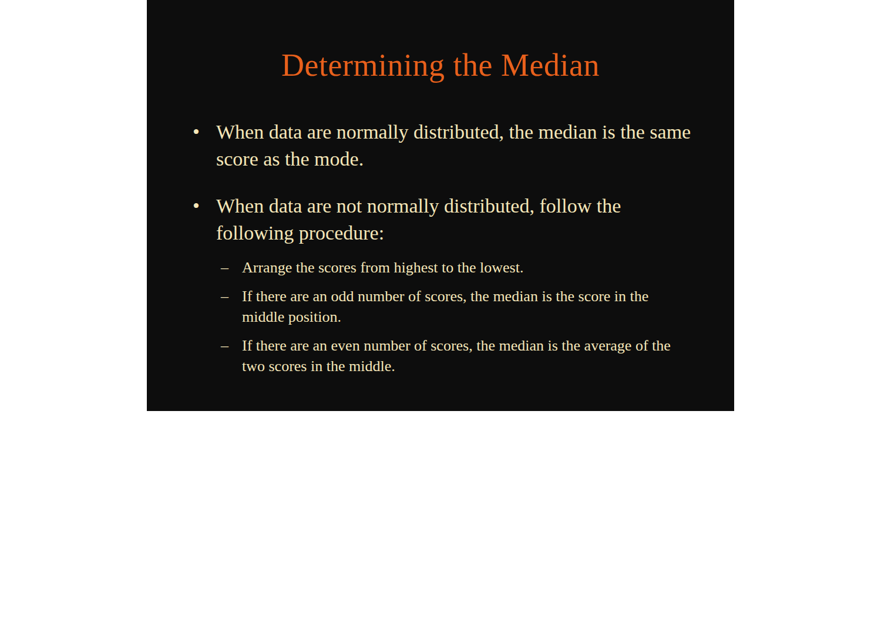Determining the Median
When data are normally distributed, the median is the same score as the mode.
When data are not normally distributed, follow the following procedure:
Arrange the scores from highest to the lowest.
If there are an odd number of scores, the median is the score in the middle position.
If there are an even number of scores, the median is the average of the two scores in the middle.